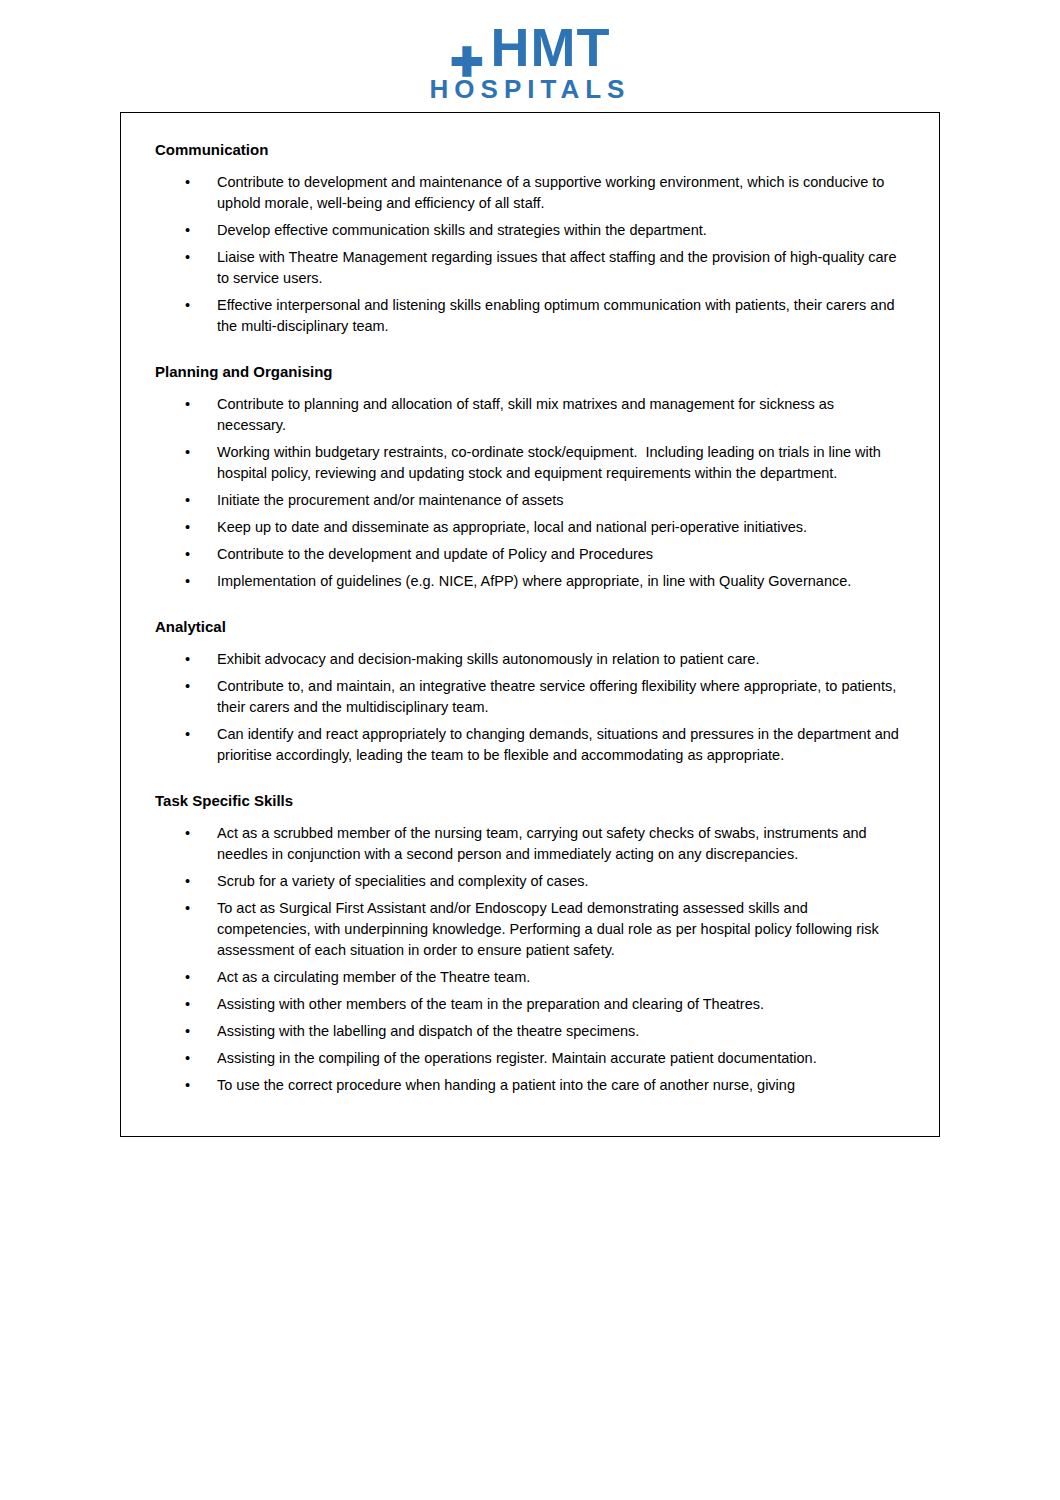✚HMT HOSPITALS
Communication
Contribute to development and maintenance of a supportive working environment, which is conducive to uphold morale, well-being and efficiency of all staff.
Develop effective communication skills and strategies within the department.
Liaise with Theatre Management regarding issues that affect staffing and the provision of high-quality care to service users.
Effective interpersonal and listening skills enabling optimum communication with patients, their carers and the multi-disciplinary team.
Planning and Organising
Contribute to planning and allocation of staff, skill mix matrixes and management for sickness as necessary.
Working within budgetary restraints, co-ordinate stock/equipment. Including leading on trials in line with hospital policy, reviewing and updating stock and equipment requirements within the department.
Initiate the procurement and/or maintenance of assets
Keep up to date and disseminate as appropriate, local and national peri-operative initiatives.
Contribute to the development and update of Policy and Procedures
Implementation of guidelines (e.g. NICE, AfPP) where appropriate, in line with Quality Governance.
Analytical
Exhibit advocacy and decision-making skills autonomously in relation to patient care.
Contribute to, and maintain, an integrative theatre service offering flexibility where appropriate, to patients, their carers and the multidisciplinary team.
Can identify and react appropriately to changing demands, situations and pressures in the department and prioritise accordingly, leading the team to be flexible and accommodating as appropriate.
Task Specific Skills
Act as a scrubbed member of the nursing team, carrying out safety checks of swabs, instruments and needles in conjunction with a second person and immediately acting on any discrepancies.
Scrub for a variety of specialities and complexity of cases.
To act as Surgical First Assistant and/or Endoscopy Lead demonstrating assessed skills and competencies, with underpinning knowledge. Performing a dual role as per hospital policy following risk assessment of each situation in order to ensure patient safety.
Act as a circulating member of the Theatre team.
Assisting with other members of the team in the preparation and clearing of Theatres.
Assisting with the labelling and dispatch of the theatre specimens.
Assisting in the compiling of the operations register. Maintain accurate patient documentation.
To use the correct procedure when handing a patient into the care of another nurse, giving